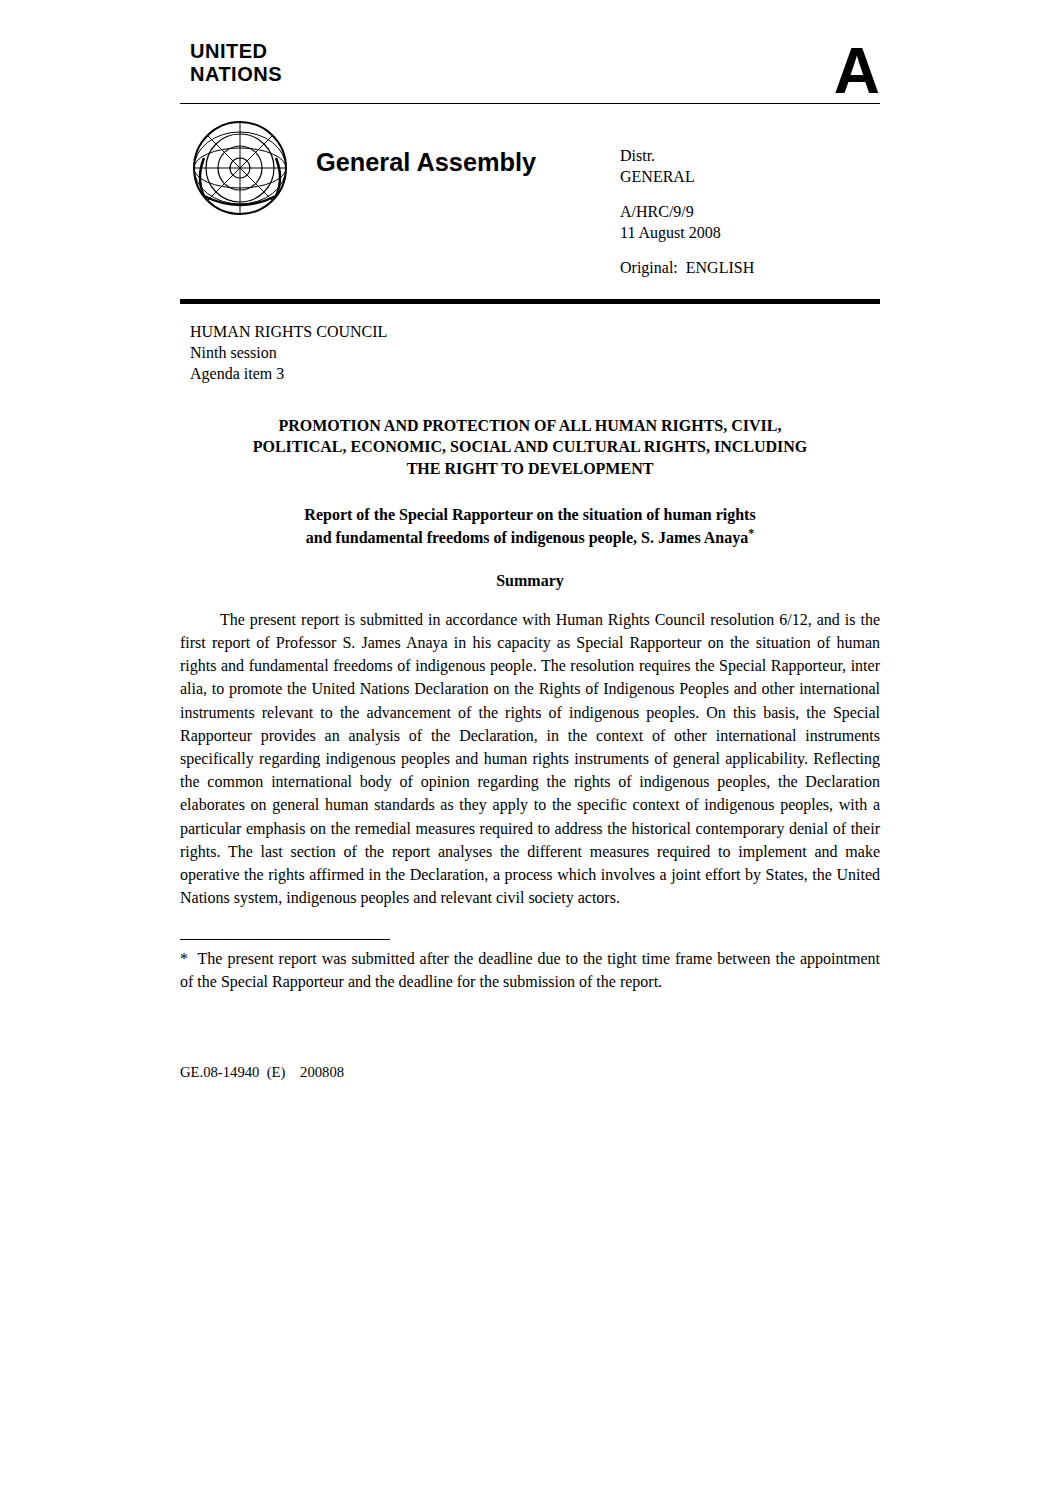A
UNITED
NATIONS
General Assembly
Distr.
GENERAL
A/HRC/9/9
11 August 2008
Original: ENGLISH
HUMAN RIGHTS COUNCIL
Ninth session
Agenda item 3
Promotion and protection of all human rights, civil, political, economic, social and cultural rights, including the right to development
Report of the Special Rapporteur on the situation of human rights
and fundamental freedoms of indigenous people, S. James Anaya*
Summary
The present report is submitted in accordance with Human Rights Council resolution 6/12, and is the first report of Professor S. James Anaya in his capacity as Special Rapporteur on the situation of human rights and fundamental freedoms of indigenous people. The resolution requires the Special Rapporteur, inter alia, to promote the United Nations Declaration on the Rights of Indigenous Peoples and other international instruments relevant to the advancement of the rights of indigenous peoples. On this basis, the Special Rapporteur provides an analysis of the Declaration, in the context of other international instruments specifically regarding indigenous peoples and human rights instruments of general applicability. Reflecting the common international body of opinion regarding the rights of indigenous peoples, the Declaration elaborates on general human standards as they apply to the specific context of indigenous peoples, with a particular emphasis on the remedial measures required to address the historical contemporary denial of their rights. The last section of the report analyses the different measures required to implement and make operative the rights affirmed in the Declaration, a process which involves a joint effort by States, the United Nations system, indigenous peoples and relevant civil society actors.
* The present report was submitted after the deadline due to the tight time frame between the appointment of the Special Rapporteur and the deadline for the submission of the report.
GE.08-14940 (E) 200808